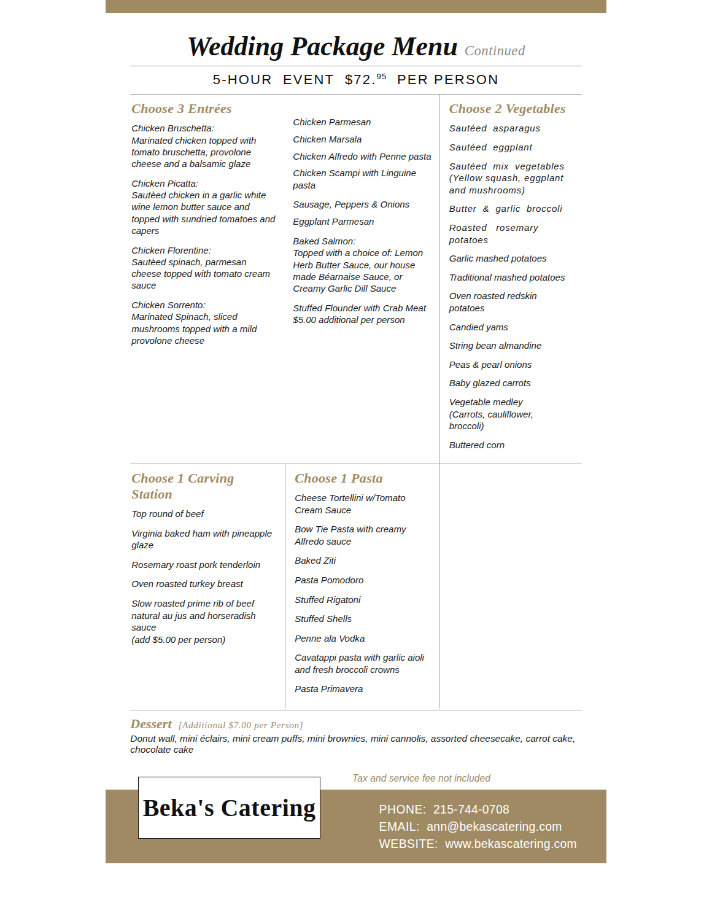Wedding Package Menu Continued
5-HOUR EVENT $72.95 PER PERSON
Choose 3 Entrées
Chicken Bruschetta:
Marinated chicken topped with tomato bruschetta, provolone cheese and a balsamic glaze
Chicken Picatta:
Sautèed chicken in a garlic white wine lemon butter sauce and topped with sundried tomatoes and capers
Chicken Florentine:
Sautèed spinach, parmesan cheese topped with tomato cream sauce
Chicken Sorrento:
Marinated Spinach, sliced mushrooms topped with a mild provolone cheese
Chicken Parmesan
Chicken Marsala
Chicken Alfredo with Penne pasta
Chicken Scampi with Linguine pasta
Sausage, Peppers & Onions
Eggplant Parmesan
Baked Salmon:
Topped with a choice of: Lemon Herb Butter Sauce, our house made Béarnaise Sauce, or Creamy Garlic Dill Sauce
Stuffed Flounder with Crab Meat
$5.00 additional per person
Choose 2 Vegetables
Sautéed asparagus
Sautéed eggplant
Sautéed mix vegetables(Yellow squash, eggplant and mushrooms)
Butter & garlic broccoli
Roasted rosemary potatoes
Garlic mashed potatoes
Traditional mashed potatoes
Oven roasted redskin potatoes
Candied yams
String bean almandine
Peas & pearl onions
Baby glazed carrots
Vegetable medley(Carrots, cauliflower, broccoli)
Buttered corn
Choose 1 Carving Station
Top round of beef
Virginia baked ham with pineapple glaze
Rosemary roast pork tenderloin
Oven roasted turkey breast
Slow roasted prime rib of beef natural au jus and horseradish sauce
(add $5.00 per person)
Choose 1 Pasta
Cheese Tortellini w/Tomato Cream Sauce
Bow Tie Pasta with creamy Alfredo sauce
Baked Ziti
Pasta Pomodoro
Stuffed Rigatoni
Stuffed Shells
Penne ala Vodka
Cavatappi pasta with garlic aioli and fresh broccoli crowns
Pasta Primavera
Dessert [Additional $7.00 per Person]
Donut wall, mini éclairs, mini cream puffs, mini brownies, mini cannolis, assorted cheesecake, carrot cake, chocolate cake
Tax and service fee not included
Beka's Catering
PHONE: 215-744-0708
EMAIL: ann@bekascatering.com
WEBSITE: www.bekascatering.com